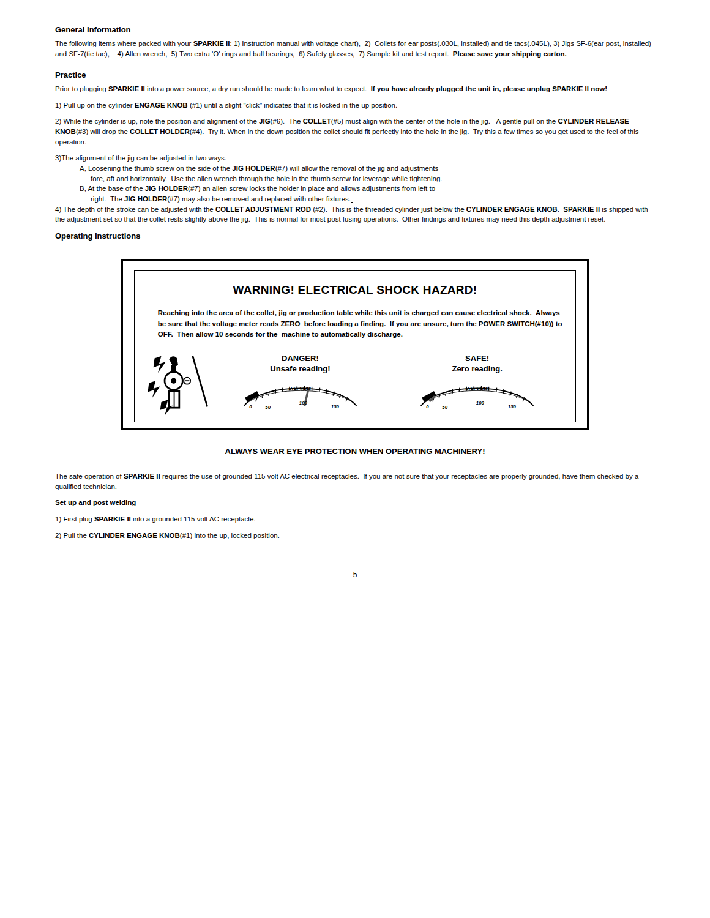General Information
The following items where packed with your SPARKIE II: 1) Instruction manual with voltage chart), 2) Collets for ear posts(.030L, installed) and tie tacs(.045L), 3) Jigs SF-6(ear post, installed) and SF-7(tie tac), 4) Allen wrench, 5) Two extra 'O' rings and ball bearings, 6) Safety glasses, 7) Sample kit and test report. Please save your shipping carton.
Practice
Prior to plugging SPARKIE II into a power source, a dry run should be made to learn what to expect. If you have already plugged the unit in, please unplug SPARKIE II now!
1) Pull up on the cylinder ENGAGE KNOB (#1) until a slight "click" indicates that it is locked in the up position.
2) While the cylinder is up, note the position and alignment of the JIG(#6). The COLLET(#5) must align with the center of the hole in the jig. A gentle pull on the CYLINDER RELEASE KNOB(#3) will drop the COLLET HOLDER(#4). Try it. When in the down position the collet should fit perfectly into the hole in the jig. Try this a few times so you get used to the feel of this operation.
3)The alignment of the jig can be adjusted in two ways.
A, Loosening the thumb screw on the side of the JIG HOLDER(#7) will allow the removal of the jig and adjustments
fore, aft and horizontally. Use the allen wrench through the hole in the thumb screw for leverage while tightening.
B, At the base of the JIG HOLDER(#7) an allen screw locks the holder in place and allows adjustments from left to
right. The JIG HOLDER(#7) may also be removed and replaced with other fixtures.
4) The depth of the stroke can be adjusted with the COLLET ADJUSTMENT ROD (#2). This is the threaded cylinder just below the CYLINDER ENGAGE KNOB. SPARKIE II is shipped with the adjustment set so that the collet rests slightly above the jig. This is normal for most post fusing operations. Other findings and fixtures may need this depth adjustment reset.
Operating Instructions
WARNING! ELECTRICAL SHOCK HAZARD!
Reaching into the area of the collet, jig or production table while this unit is charged can cause electrical shock. Always be sure that the voltage meter reads ZERO before loading a finding. If you are unsure, turn the POWER SWITCH(#10)) to OFF. Then allow 10 seconds for the machine to automatically discharge.
DANGER!
Unsafe reading!
0 50 100 150 D.C. Volts
SAFE!
Zero reading.
0 50 100 150 D.C. Volts
ALWAYS WEAR EYE PROTECTION WHEN OPERATING MACHINERY!
The safe operation of SPARKIE II requires the use of grounded 115 volt AC electrical receptacles. If you are not sure that your receptacles are properly grounded, have them checked by a qualified technician.
Set up and post welding
1) First plug SPARKIE II into a grounded 115 volt AC receptacle.
2) Pull the CYLINDER ENGAGE KNOB(#1) into the up, locked position.
5